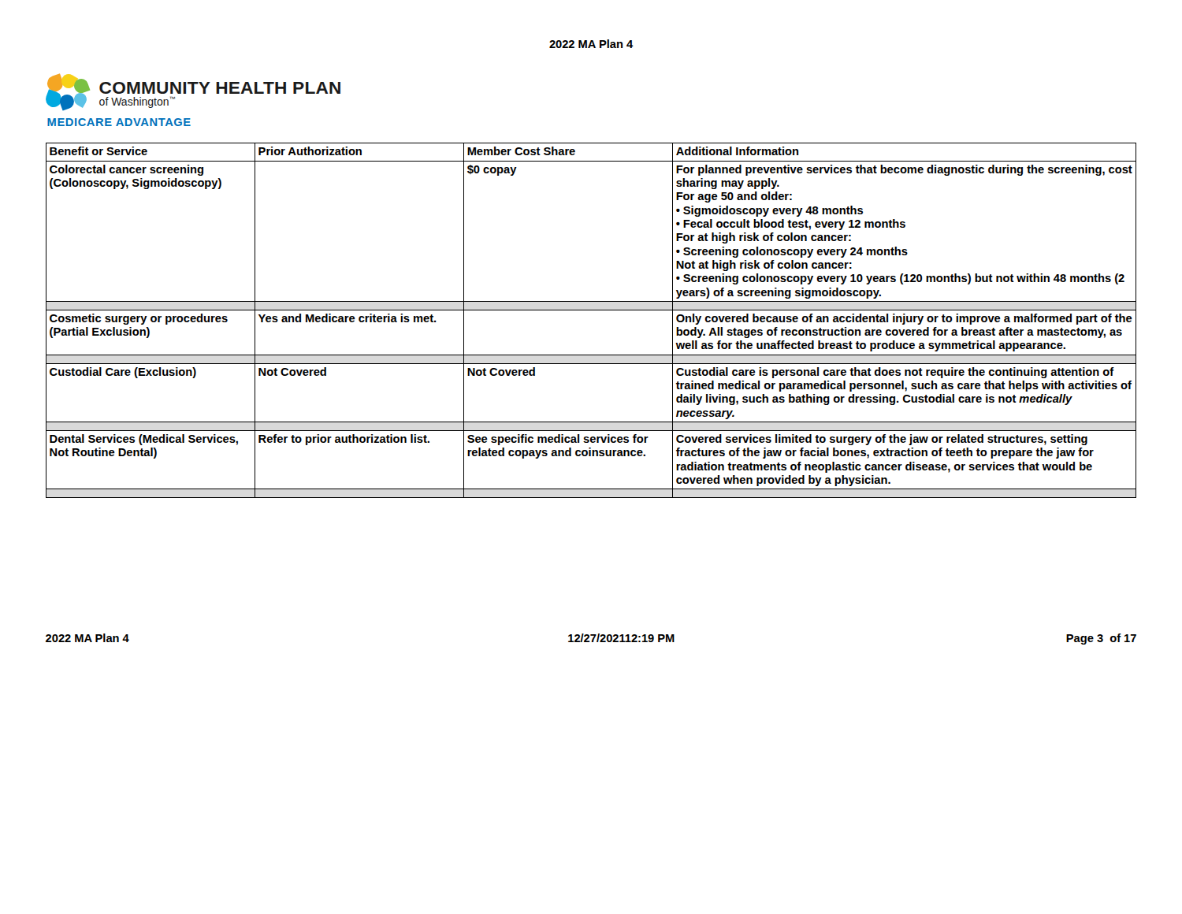2022 MA Plan 4
COMMUNITY HEALTH PLAN
of Washington™
MEDICARE ADVANTAGE
| Benefit or Service | Prior Authorization | Member Cost Share | Additional Information |
| --- | --- | --- | --- |
| Colorectal cancer screening (Colonoscopy, Sigmoidoscopy) | | $0 copay | For planned preventive services that become diagnostic during the screening, cost sharing may apply. For age 50 and older: • Sigmoidoscopy every 48 months • Fecal occult blood test, every 12 months For at high risk of colon cancer: • Screening colonoscopy every 24 months Not at high risk of colon cancer: • Screening colonoscopy every 10 years (120 months) but not within 48 months (2 years) of a screening sigmoidoscopy. |
| Cosmetic surgery or procedures (Partial Exclusion) | Yes and Medicare criteria is met. | | Only covered because of an accidental injury or to improve a malformed part of the body. All stages of reconstruction are covered for a breast after a mastectomy, as well as for the unaffected breast to produce a symmetrical appearance. |
| Custodial Care (Exclusion) | Not Covered | Not Covered | Custodial care is personal care that does not require the continuing attention of trained medical or paramedical personnel, such as care that helps with activities of daily living, such as bathing or dressing. Custodial care is not medically necessary. |
| Dental Services (Medical Services, Not Routine Dental) | Refer to prior authorization list. | See specific medical services for related copays and coinsurance. | Covered services limited to surgery of the jaw or related structures, setting fractures of the jaw or facial bones, extraction of teeth to prepare the jaw for radiation treatments of neoplastic cancer disease, or services that would be covered when provided by a physician. |
2022 MA Plan 4
12/27/202112:19 PM
Page 3 of 17